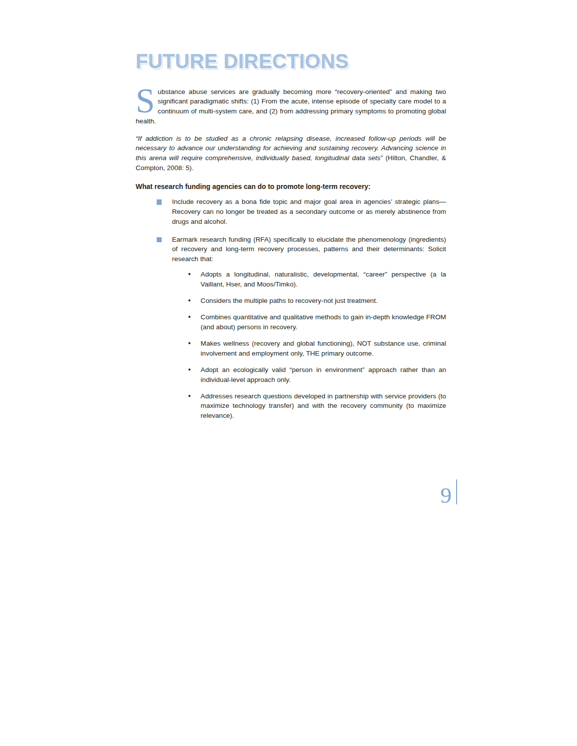Future Directions
Substance abuse services are gradually becoming more “recovery-oriented” and making two significant paradigmatic shifts: (1) From the acute, intense episode of specialty care model to a continuum of multi-system care, and (2) from addressing primary symptoms to promoting global health.
“If addiction is to be studied as a chronic relapsing disease, increased follow-up periods will be necessary to advance our understanding for achieving and sustaining recovery. Advancing science in this arena will require comprehensive, individually based, longitudinal data sets” (Hilton, Chandler, & Compton, 2008: 5).
What research funding agencies can do to promote long-term recovery:
Include recovery as a bona fide topic and major goal area in agencies’ strategic plans—Recovery can no longer be treated as a secondary outcome or as merely abstinence from drugs and alcohol.
Earmark research funding (RFA) specifically to elucidate the phenomenology (ingredients) of recovery and long-term recovery processes, patterns and their determinants: Solicit research that:
Adopts a longitudinal, naturalistic, developmental, “career” perspective (a la Vaillant, Hser, and Moos/Timko).
Considers the multiple paths to recovery-not just treatment.
Combines quantitative and qualitative methods to gain in-depth knowledge FROM (and about) persons in recovery.
Makes wellness (recovery and global functioning), NOT substance use, criminal involvement and employment only, THE primary outcome.
Adopt an ecologically valid “person in environment” approach rather than an individual-level approach only.
Addresses research questions developed in partnership with service providers (to maximize technology transfer) and with the recovery community (to maximize relevance).
9